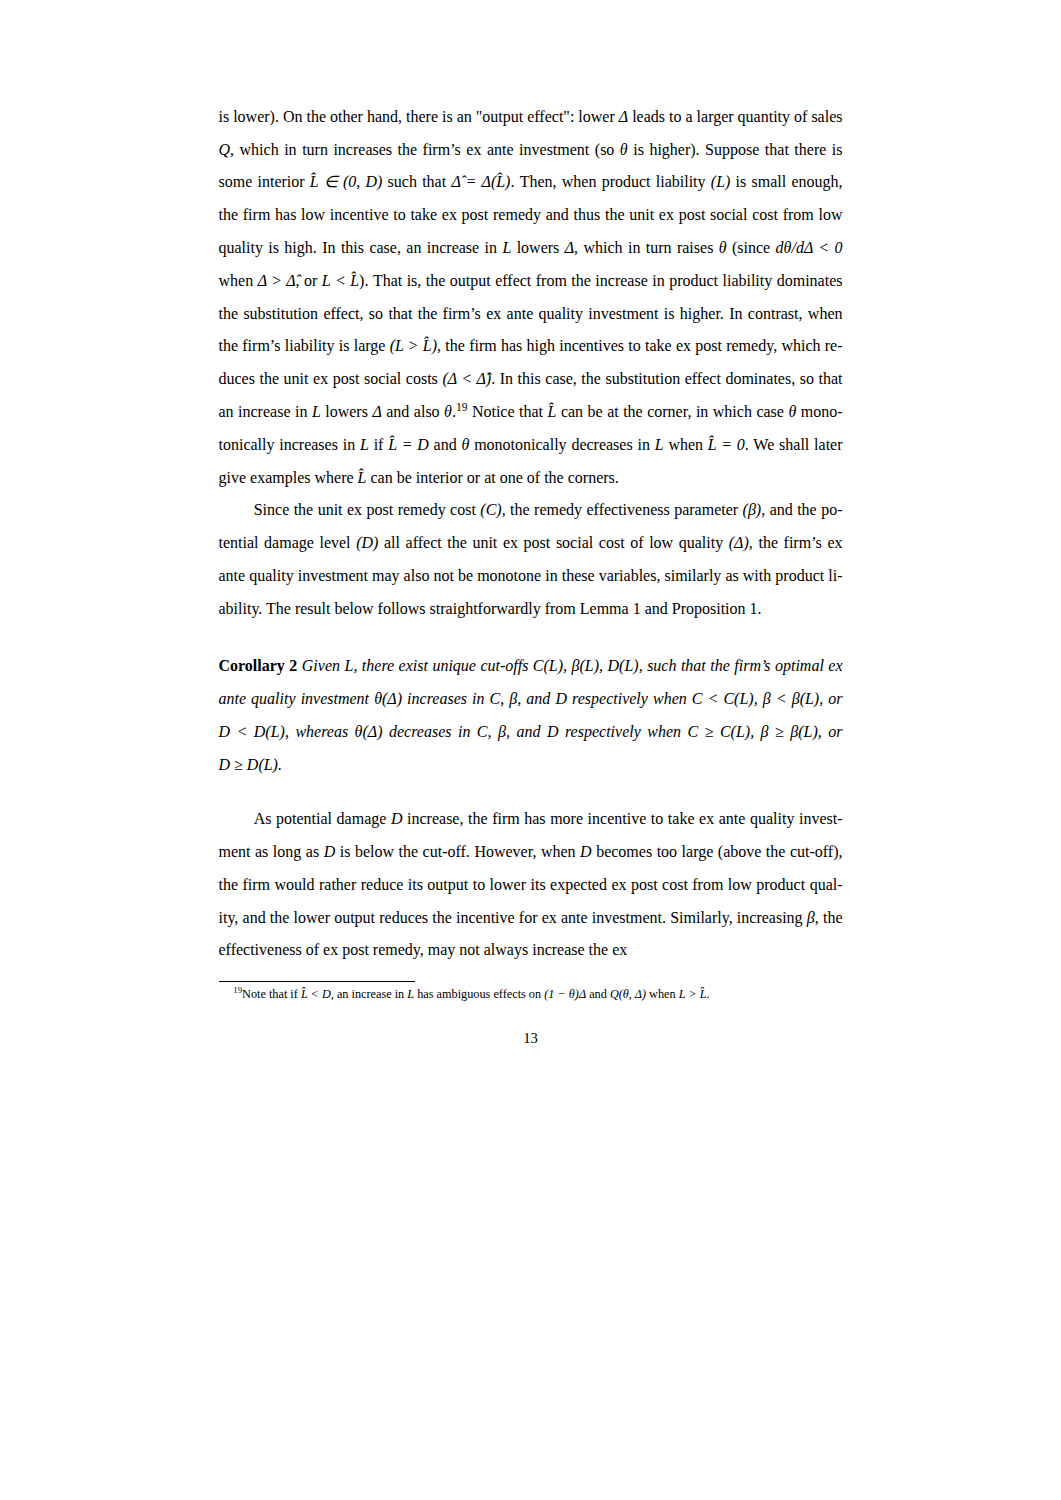is lower). On the other hand, there is an "output effect": lower Δ leads to a larger quantity of sales Q, which in turn increases the firm’s ex ante investment (so θ is higher). Suppose that there is some interior L̂ ∈ (0, D) such that Δ̂ = Δ(L̂). Then, when product liability (L) is small enough, the firm has low incentive to take ex post remedy and thus the unit ex post social cost from low quality is high. In this case, an increase in L lowers Δ, which in turn raises θ (since dθ/dΔ < 0 when Δ > Δ̂, or L < L̂). That is, the output effect from the increase in product liability dominates the substitution effect, so that the firm’s ex ante quality investment is higher. In contrast, when the firm’s liability is large (L > L̂), the firm has high incentives to take ex post remedy, which reduces the unit ex post social costs (Δ < Δ̂). In this case, the substitution effect dominates, so that an increase in L lowers Δ and also θ.19 Notice that L̂ can be at the corner, in which case θ monotonically increases in L if L̂ = D and θ monotonically decreases in L when L̂ = 0. We shall later give examples where L̂ can be interior or at one of the corners.
Since the unit ex post remedy cost (C), the remedy effectiveness parameter (β), and the potential damage level (D) all affect the unit ex post social cost of low quality (Δ), the firm’s ex ante quality investment may also not be monotone in these variables, similarly as with product liability. The result below follows straightforwardly from Lemma 1 and Proposition 1.
Corollary 2 Given L, there exist unique cut-offs C(L), β(L), D(L), such that the firm’s optimal ex ante quality investment θ(Δ) increases in C, β, and D respectively when C < C(L), β < β(L), or D < D(L), whereas θ(Δ) decreases in C, β, and D respectively when C ≥ C(L), β ≥ β(L), or D ≥ D(L).
As potential damage D increase, the firm has more incentive to take ex ante quality investment as long as D is below the cut-off. However, when D becomes too large (above the cut-off), the firm would rather reduce its output to lower its expected ex post cost from low product quality, and the lower output reduces the incentive for ex ante investment. Similarly, increasing β, the effectiveness of ex post remedy, may not always increase the ex
19Note that if L̂ < D, an increase in L has ambiguous effects on (1 − θ)Δ and Q(θ, Δ) when L > L̂.
13